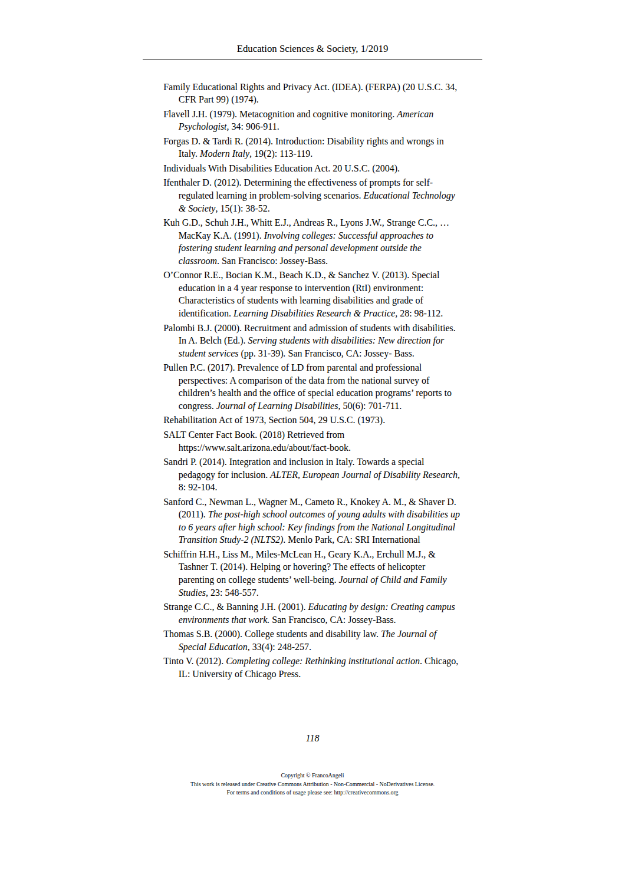Education Sciences & Society, 1/2019
Family Educational Rights and Privacy Act. (IDEA). (FERPA) (20 U.S.C. 34, CFR Part 99) (1974).
Flavell J.H. (1979). Metacognition and cognitive monitoring. American Psychologist, 34: 906-911.
Forgas D. & Tardi R. (2014). Introduction: Disability rights and wrongs in Italy. Modern Italy, 19(2): 113-119.
Individuals With Disabilities Education Act. 20 U.S.C. (2004).
Ifenthaler D. (2012). Determining the effectiveness of prompts for self-regulated learning in problem-solving scenarios. Educational Technology & Society, 15(1): 38-52.
Kuh G.D., Schuh J.H., Whitt E.J., Andreas R., Lyons J.W., Strange C.C., … MacKay K.A. (1991). Involving colleges: Successful approaches to fostering student learning and personal development outside the classroom. San Francisco: Jossey-Bass.
O’Connor R.E., Bocian K.M., Beach K.D., & Sanchez V. (2013). Special education in a 4 year response to intervention (RtI) environment: Characteristics of students with learning disabilities and grade of identification. Learning Disabilities Research & Practice, 28: 98-112.
Palombi B.J. (2000). Recruitment and admission of students with disabilities. In A. Belch (Ed.). Serving students with disabilities: New direction for student services (pp. 31-39). San Francisco, CA: Jossey- Bass.
Pullen P.C. (2017). Prevalence of LD from parental and professional perspectives: A comparison of the data from the national survey of children’s health and the office of special education programs’ reports to congress. Journal of Learning Disabilities, 50(6): 701-711.
Rehabilitation Act of 1973, Section 504, 29 U.S.C. (1973).
SALT Center Fact Book. (2018) Retrieved from https://www.salt.arizona.edu/about/fact-book.
Sandri P. (2014). Integration and inclusion in Italy. Towards a special pedagogy for inclusion. ALTER, European Journal of Disability Research, 8: 92-104.
Sanford C., Newman L., Wagner M., Cameto R., Knokey A. M., & Shaver D. (2011). The post-high school outcomes of young adults with disabilities up to 6 years after high school: Key findings from the National Longitudinal Transition Study-2 (NLTS2). Menlo Park, CA: SRI International
Schiffrin H.H., Liss M., Miles-McLean H., Geary K.A., Erchull M.J., & Tashner T. (2014). Helping or hovering? The effects of helicopter parenting on college students’ well-being. Journal of Child and Family Studies, 23: 548-557.
Strange C.C., & Banning J.H. (2001). Educating by design: Creating campus environments that work. San Francisco, CA: Jossey-Bass.
Thomas S.B. (2000). College students and disability law. The Journal of Special Education, 33(4): 248-257.
Tinto V. (2012). Completing college: Rethinking institutional action. Chicago, IL: University of Chicago Press.
118
Copyright © FrancoAngeli
This work is released under Creative Commons Attribution - Non-Commercial - NoDerivatives License.
For terms and conditions of usage please see: http://creativecommons.org